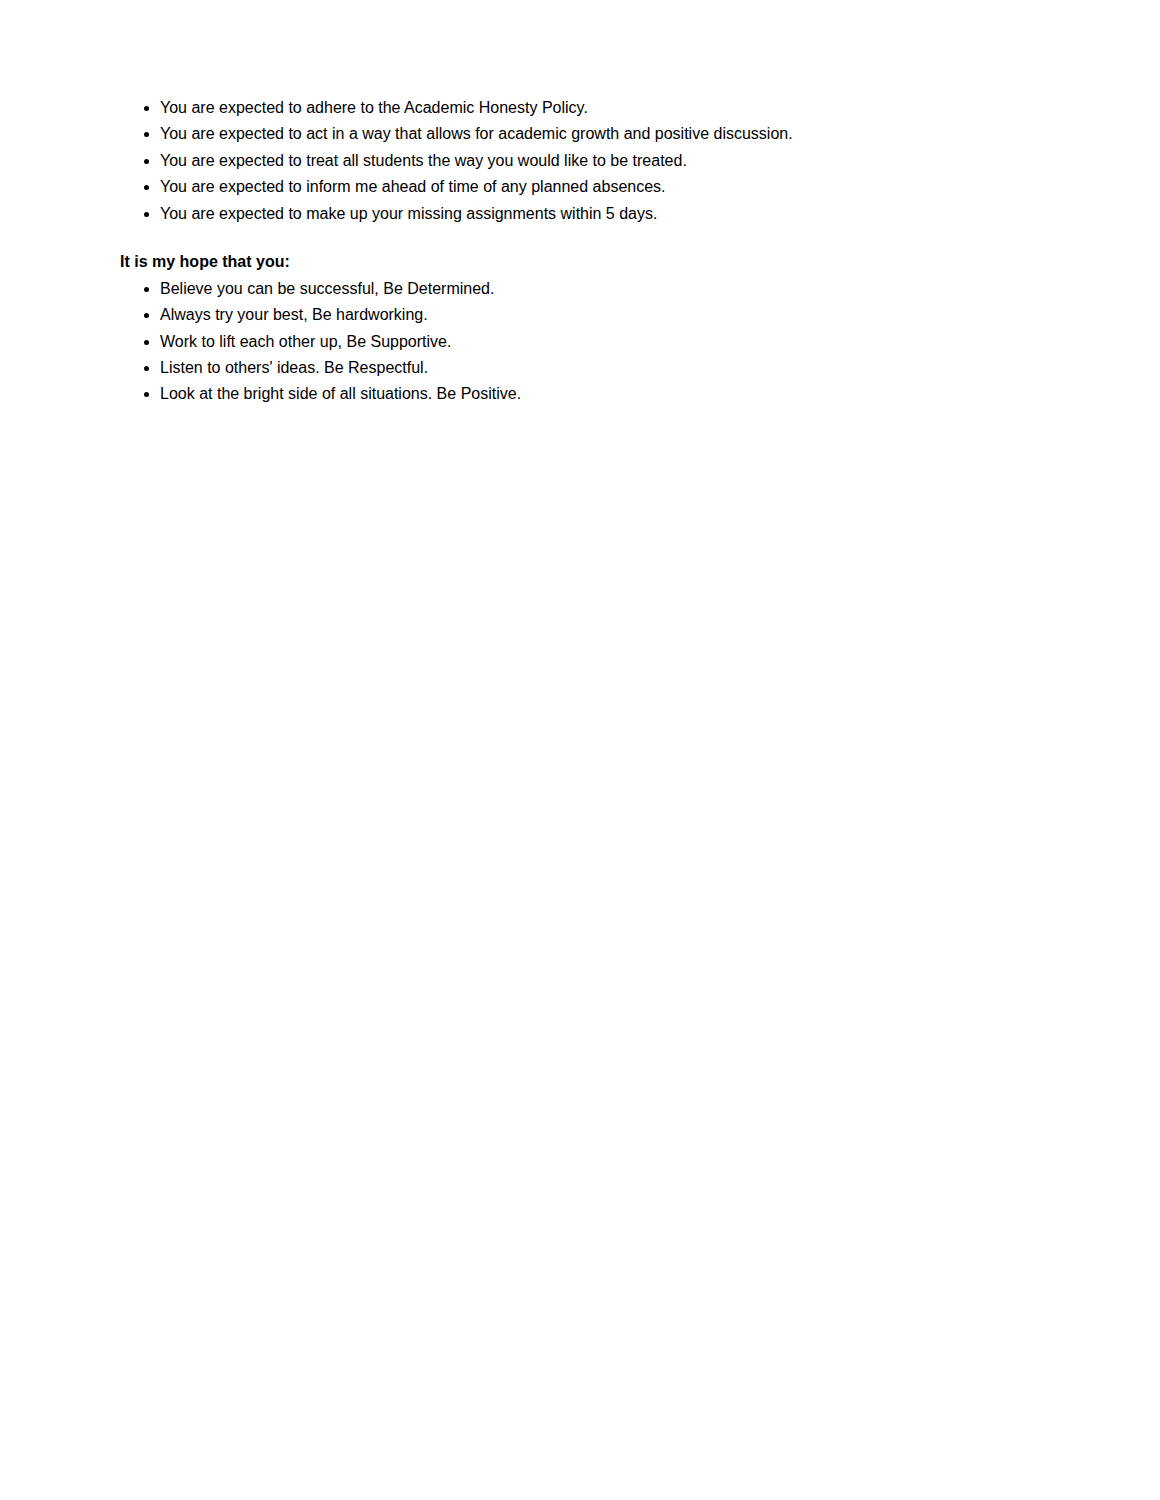You are expected to adhere to the Academic Honesty Policy.
You are expected to act in a way that allows for academic growth and positive discussion.
You are expected to treat all students the way you would like to be treated.
You are expected to inform me ahead of time of any planned absences.
You are expected to make up your missing assignments within 5 days.
It is my hope that you:
Believe you can be successful, Be Determined.
Always try your best, Be hardworking.
Work to lift each other up, Be Supportive.
Listen to others' ideas. Be Respectful.
Look at the bright side of all situations. Be Positive.